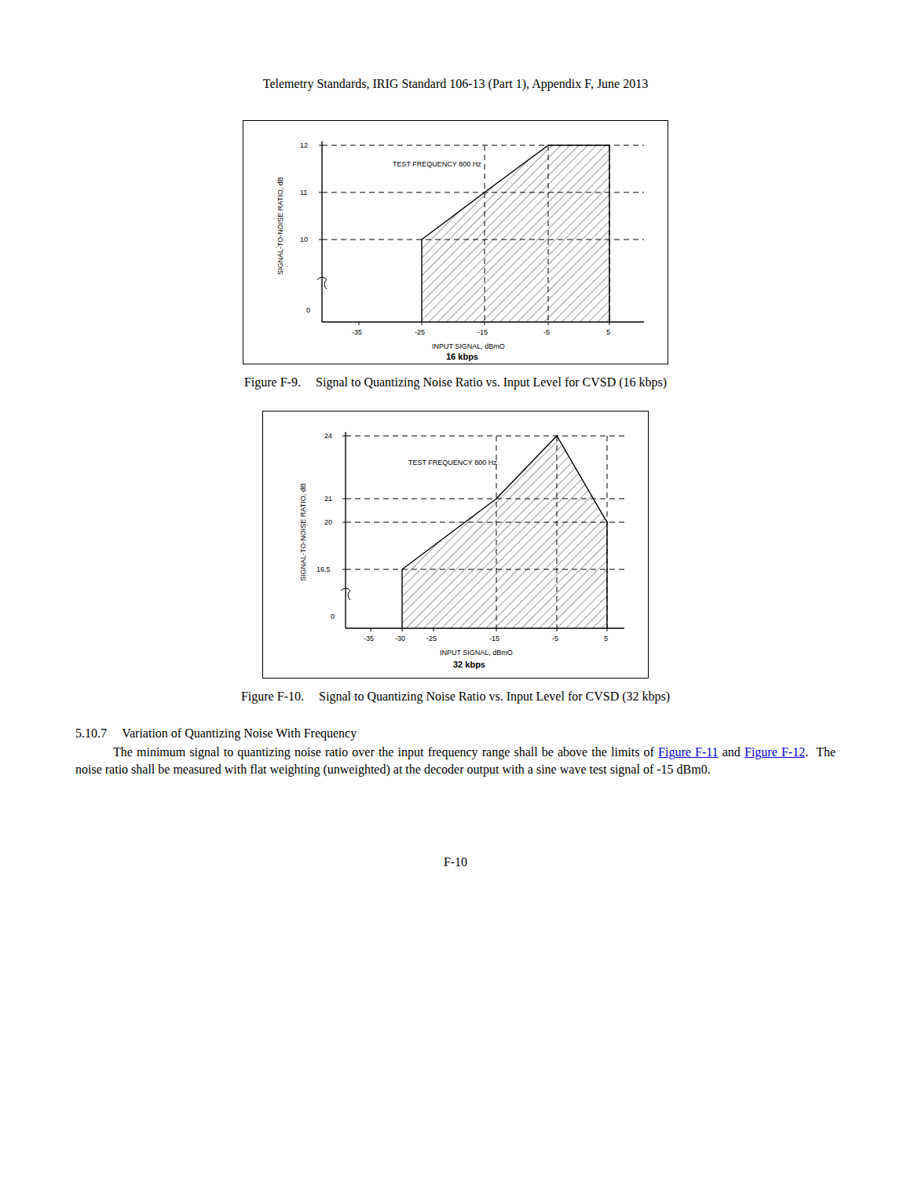Telemetry Standards, IRIG Standard 106-13 (Part 1), Appendix F, June 2013
12 11 10 0 -35 -25 -15 -5 5 TEST FREQUENCY 800 Hz INPUT SIGNAL, dBmO 16 kbps SIGNAL-TO-NOISE RATIO, dB
Figure F-9. Signal to Quantizing Noise Ratio vs. Input Level for CVSD (16 kbps)
24 21 20 16.5 0 -35 -30 -25 -15 -5 5 TEST FREQUENCY 800 Hz INPUT SIGNAL, dBmO 32 kbps SIGNAL-TO-NOISE RATIO, dB
Figure F-10. Signal to Quantizing Noise Ratio vs. Input Level for CVSD (32 kbps)
5.10.7 Variation of Quantizing Noise With Frequency
The minimum signal to quantizing noise ratio over the input frequency range shall be above the limits of Figure F-11 and Figure F-12. The noise ratio shall be measured with flat weighting (unweighted) at the decoder output with a sine wave test signal of -15 dBm0.
F-10